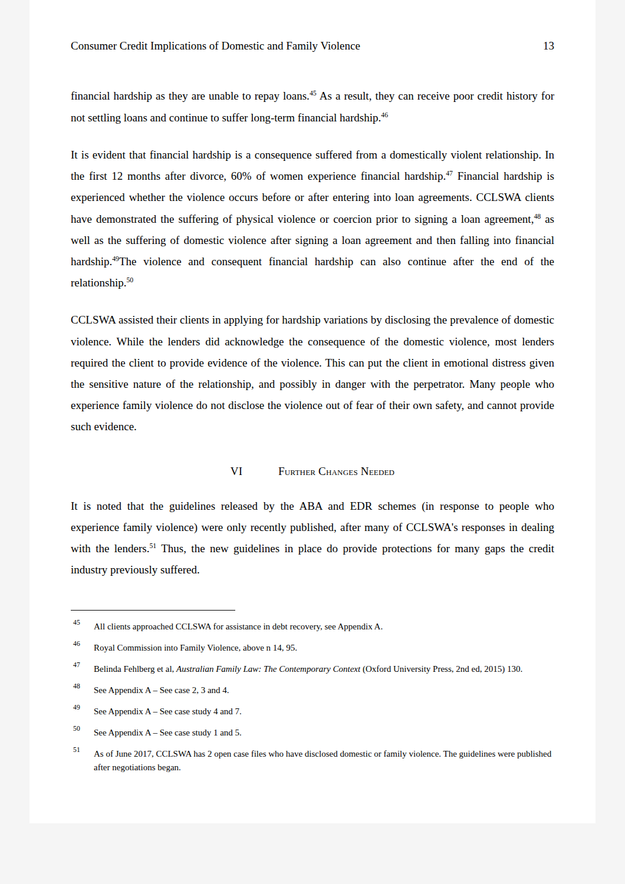Consumer Credit Implications of Domestic and Family Violence 13
financial hardship as they are unable to repay loans.45 As a result, they can receive poor credit history for not settling loans and continue to suffer long-term financial hardship.46
It is evident that financial hardship is a consequence suffered from a domestically violent relationship. In the first 12 months after divorce, 60% of women experience financial hardship.47 Financial hardship is experienced whether the violence occurs before or after entering into loan agreements. CCLSWA clients have demonstrated the suffering of physical violence or coercion prior to signing a loan agreement,48 as well as the suffering of domestic violence after signing a loan agreement and then falling into financial hardship.49The violence and consequent financial hardship can also continue after the end of the relationship.50
CCLSWA assisted their clients in applying for hardship variations by disclosing the prevalence of domestic violence. While the lenders did acknowledge the consequence of the domestic violence, most lenders required the client to provide evidence of the violence. This can put the client in emotional distress given the sensitive nature of the relationship, and possibly in danger with the perpetrator. Many people who experience family violence do not disclose the violence out of fear of their own safety, and cannot provide such evidence.
VI Further Changes Needed
It is noted that the guidelines released by the ABA and EDR schemes (in response to people who experience family violence) were only recently published, after many of CCLSWA's responses in dealing with the lenders.51 Thus, the new guidelines in place do provide protections for many gaps the credit industry previously suffered.
All clients approached CCLSWA for assistance in debt recovery, see Appendix A.
Royal Commission into Family Violence, above n 14, 95.
Belinda Fehlberg et al, Australian Family Law: The Contemporary Context (Oxford University Press, 2nd ed, 2015) 130.
See Appendix A – See case 2, 3 and 4.
See Appendix A – See case study 4 and 7.
See Appendix A – See case study 1 and 5.
As of June 2017, CCLSWA has 2 open case files who have disclosed domestic or family violence. The guidelines were published after negotiations began.